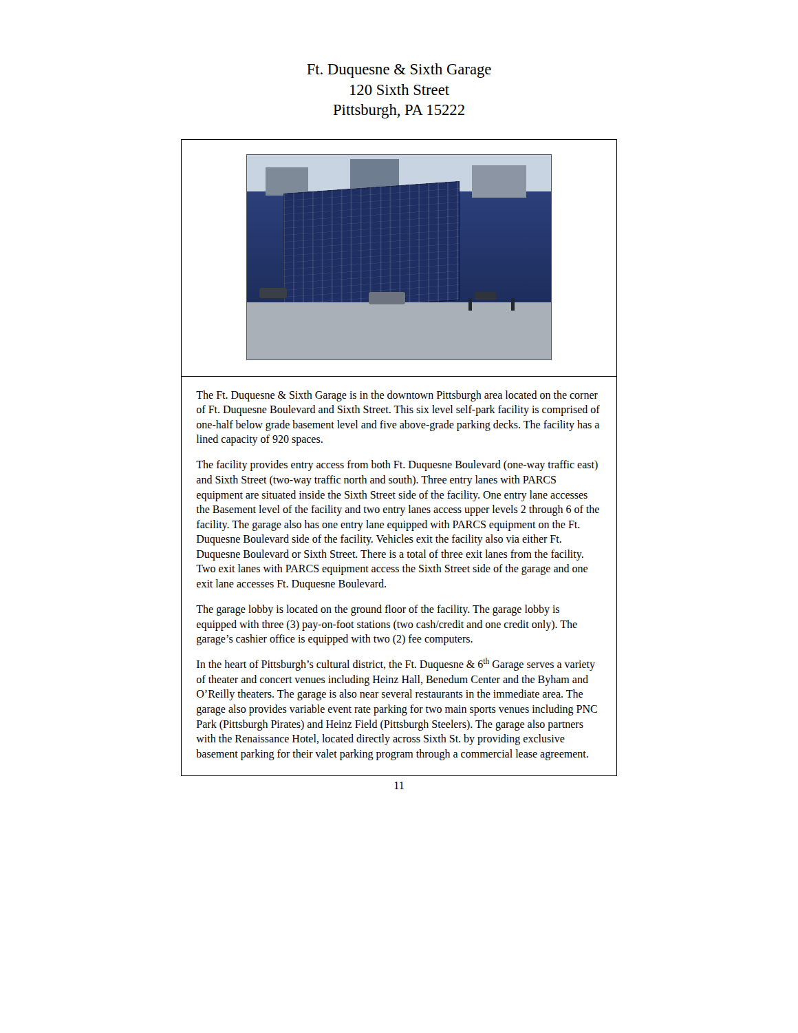Ft. Duquesne & Sixth Garage
120 Sixth Street
Pittsburgh, PA 15222
The Ft. Duquesne & Sixth Garage is in the downtown Pittsburgh area located on the corner of Ft. Duquesne Boulevard and Sixth Street. This six level self-park facility is comprised of one-half below grade basement level and five above-grade parking decks. The facility has a lined capacity of 920 spaces.
The facility provides entry access from both Ft. Duquesne Boulevard (one-way traffic east) and Sixth Street (two-way traffic north and south). Three entry lanes with PARCS equipment are situated inside the Sixth Street side of the facility. One entry lane accesses the Basement level of the facility and two entry lanes access upper levels 2 through 6 of the facility. The garage also has one entry lane equipped with PARCS equipment on the Ft. Duquesne Boulevard side of the facility. Vehicles exit the facility also via either Ft. Duquesne Boulevard or Sixth Street. There is a total of three exit lanes from the facility. Two exit lanes with PARCS equipment access the Sixth Street side of the garage and one exit lane accesses Ft. Duquesne Boulevard.
The garage lobby is located on the ground floor of the facility. The garage lobby is equipped with three (3) pay-on-foot stations (two cash/credit and one credit only). The garage’s cashier office is equipped with two (2) fee computers.
In the heart of Pittsburgh’s cultural district, the Ft. Duquesne & 6th Garage serves a variety of theater and concert venues including Heinz Hall, Benedum Center and the Byham and O’Reilly theaters. The garage is also near several restaurants in the immediate area. The garage also provides variable event rate parking for two main sports venues including PNC Park (Pittsburgh Pirates) and Heinz Field (Pittsburgh Steelers). The garage also partners with the Renaissance Hotel, located directly across Sixth St. by providing exclusive basement parking for their valet parking program through a commercial lease agreement.
11